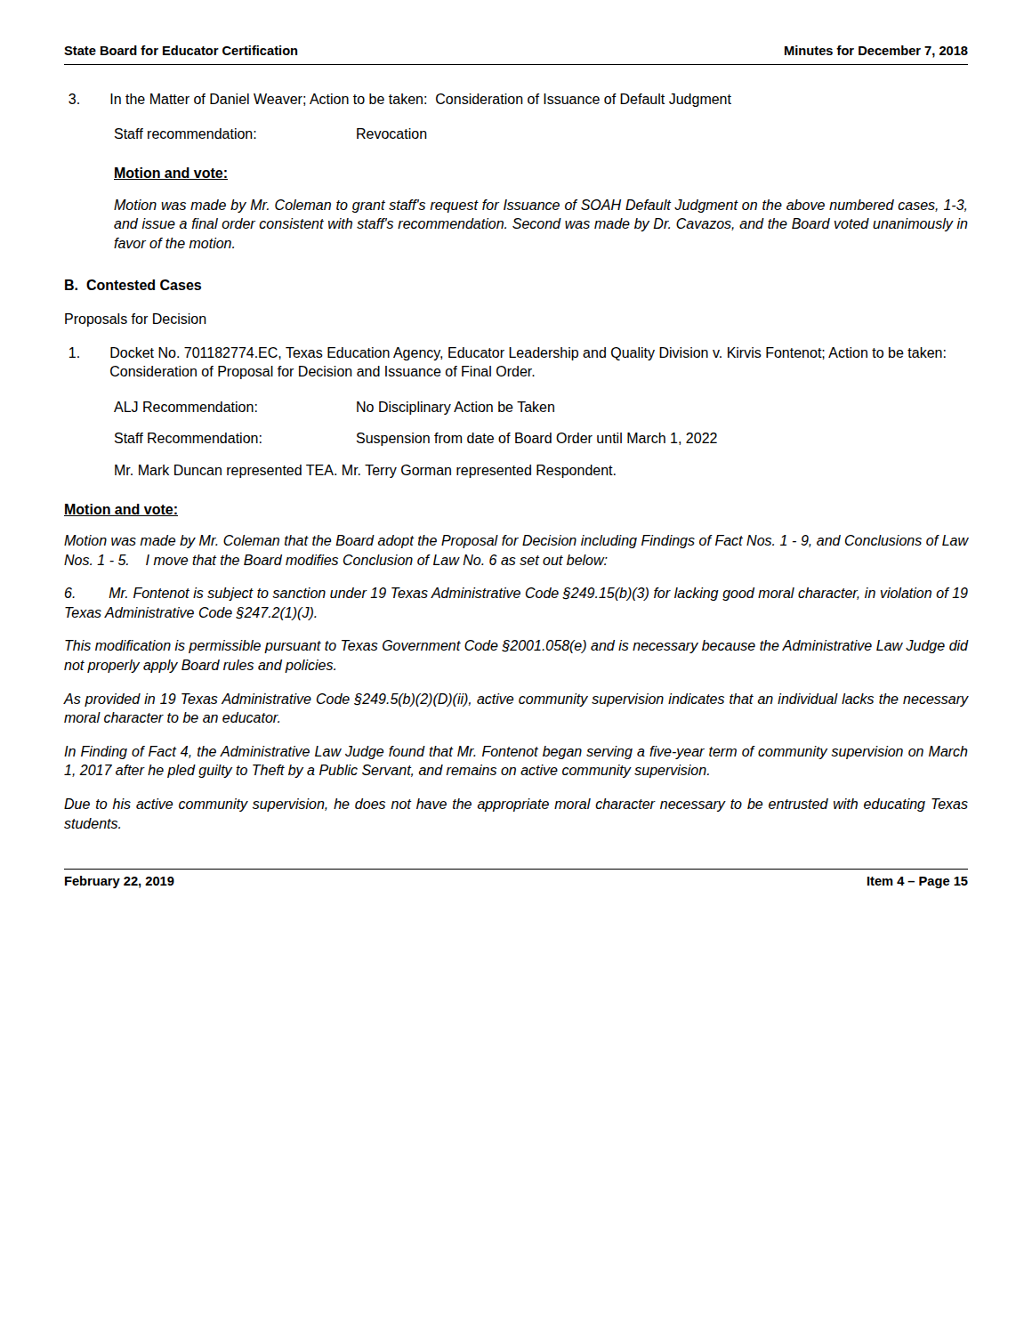State Board for Educator Certification Minutes for December 7, 2018
3.
In the Matter of Daniel Weaver; Action to be taken: Consideration of Issuance of Default Judgment
Staff recommendation:
Revocation
Motion and vote:
Motion was made by Mr. Coleman to grant staff's request for Issuance of SOAH Default Judgment on the above numbered cases, 1-3, and issue a final order consistent with staff's recommendation. Second was made by Dr. Cavazos, and the Board voted unanimously in favor of the motion.
B. Contested Cases
Proposals for Decision
1.
Docket No. 701182774.EC, Texas Education Agency, Educator Leadership and Quality Division v. Kirvis Fontenot; Action to be taken: Consideration of Proposal for Decision and Issuance of Final Order.
ALJ Recommendation:
No Disciplinary Action be Taken
Staff Recommendation:
Suspension from date of Board Order until March 1, 2022
Mr. Mark Duncan represented TEA. Mr. Terry Gorman represented Respondent.
Motion and vote:
Motion was made by Mr. Coleman that the Board adopt the Proposal for Decision including Findings of Fact Nos. 1 - 9, and Conclusions of Law Nos. 1 - 5. I move that the Board modifies Conclusion of Law No. 6 as set out below:
6. Mr. Fontenot is subject to sanction under 19 Texas Administrative Code §249.15(b)(3) for lacking good moral character, in violation of 19 Texas Administrative Code §247.2(1)(J).
This modification is permissible pursuant to Texas Government Code §2001.058(e) and is necessary because the Administrative Law Judge did not properly apply Board rules and policies.
As provided in 19 Texas Administrative Code §249.5(b)(2)(D)(ii), active community supervision indicates that an individual lacks the necessary moral character to be an educator.
In Finding of Fact 4, the Administrative Law Judge found that Mr. Fontenot began serving a five-year term of community supervision on March 1, 2017 after he pled guilty to Theft by a Public Servant, and remains on active community supervision.
Due to his active community supervision, he does not have the appropriate moral character necessary to be entrusted with educating Texas students.
February 22, 2019 Item 4 – Page 15